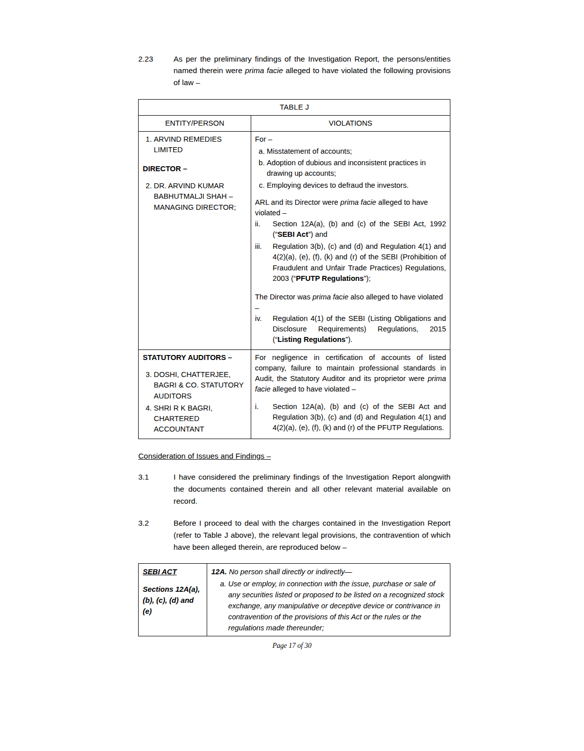2.23
As per the preliminary findings of the Investigation Report, the persons/entities named therein were prima facie alleged to have violated the following provisions of law –
| TABLE J |
| ENTITY/PERSON | VIOLATIONS |
| ARVIND REMEDIES LIMITED DIRECTOR – DR. ARVIND KUMAR BABHUTMALJI SHAH – MANAGING DIRECTOR; | For – Misstatement of accounts; Adoption of dubious and inconsistent practices in drawing up accounts; Employing devices to defraud the investors. ARL and its Director were prima facie alleged to have violated – ii. Section 12A(a), (b) and (c) of the SEBI Act, 1992 (“ SEBI Act ”) and iii. Regulation 3(b), (c) and (d) and Regulation 4(1) and 4(2)(a), (e), (f), (k) and (r) of the SEBI (Prohibition of Fraudulent and Unfair Trade Practices) Regulations, 2003 (“ PFUTP Regulations ”); The Director was prima facie also alleged to have violated – iv. Regulation 4(1) of the SEBI (Listing Obligations and Disclosure Requirements) Regulations, 2015 (“ Listing Regulations ”). |
| STATUTORY AUDITORS – DOSHI, CHATTERJEE, BAGRI & CO. STATUTORY AUDITORS SHRI R K BAGRI, CHARTERED ACCOUNTANT | For negligence in certification of accounts of listed company, failure to maintain professional standards in Audit, the Statutory Auditor and its proprietor were prima facie alleged to have violated – i. Section 12A(a), (b) and (c) of the SEBI Act and Regulation 3(b), (c) and (d) and Regulation 4(1) and 4(2)(a), (e), (f), (k) and (r) of the PFUTP Regulations. |
Consideration of Issues and Findings –
3.1
I have considered the preliminary findings of the Investigation Report alongwith the documents contained therein and all other relevant material available on record.
3.2
Before I proceed to deal with the charges contained in the Investigation Report (refer to Table J above), the relevant legal provisions, the contravention of which have been alleged therein, are reproduced below –
| SEBI ACT Sections 12A(a), (b), (c), (d) and (e) | 12A. No person shall directly or indirectly— Use or employ, in connection with the issue, purchase or sale of any securities listed or proposed to be listed on a recognized stock exchange, any manipulative or deceptive device or contrivance in contravention of the provisions of this Act or the rules or the regulations made thereunder; |
Page 17 of 30